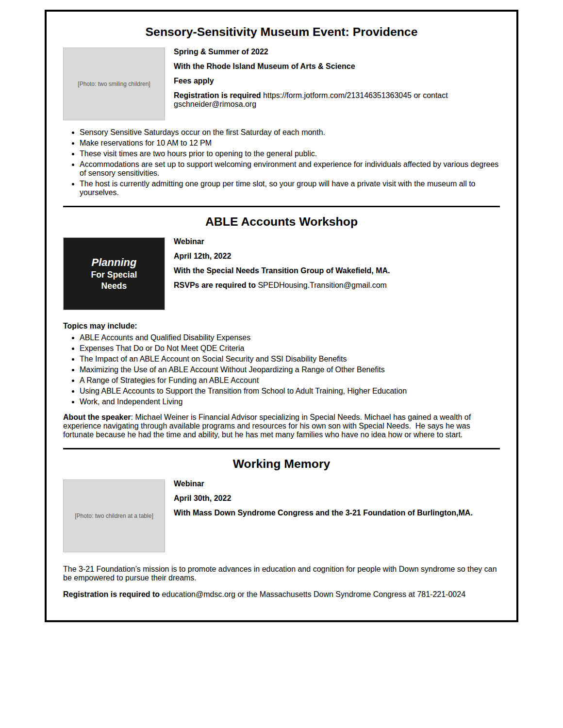Sensory-Sensitivity Museum Event: Providence
[Photo: two smiling children]
Spring & Summer of 2022
With the Rhode Island Museum of Arts & Science
Fees apply
Registration is required https://form.jotform.com/213146351363045 or contact gschneider@rimosa.org
Sensory Sensitive Saturdays occur on the first Saturday of each month.
Make reservations for 10 AM to 12 PM
These visit times are two hours prior to opening to the general public.
Accommodations are set up to support welcoming environment and experience for individuals affected by various degrees of sensory sensitivities.
The host is currently admitting one group per time slot, so your group will have a private visit with the museum all to yourselves.
ABLE Accounts Workshop
Planning For Special Needs
Webinar
April 12th, 2022
With the Special Needs Transition Group of Wakefield, MA.
RSVPs are required to SPEDHousing.Transition@gmail.com
Topics may include:
ABLE Accounts and Qualified Disability Expenses
Expenses That Do or Do Not Meet QDE Criteria
The Impact of an ABLE Account on Social Security and SSI Disability Benefits
Maximizing the Use of an ABLE Account Without Jeopardizing a Range of Other Benefits
A Range of Strategies for Funding an ABLE Account
Using ABLE Accounts to Support the Transition from School to Adult Training, Higher Education
Work, and Independent Living
About the speaker: Michael Weiner is Financial Advisor specializing in Special Needs. Michael has gained a wealth of experience navigating through available programs and resources for his own son with Special Needs. He says he was fortunate because he had the time and ability, but he has met many families who have no idea how or where to start.
Working Memory
[Photo: two children at a table]
Webinar
April 30th, 2022
With Mass Down Syndrome Congress and the 3-21 Foundation of Burlington,MA.
The 3-21 Foundation’s mission is to promote advances in education and cognition for people with Down syndrome so they can be empowered to pursue their dreams.
Registration is required to education@mdsc.org or the Massachusetts Down Syndrome Congress at 781-221-0024